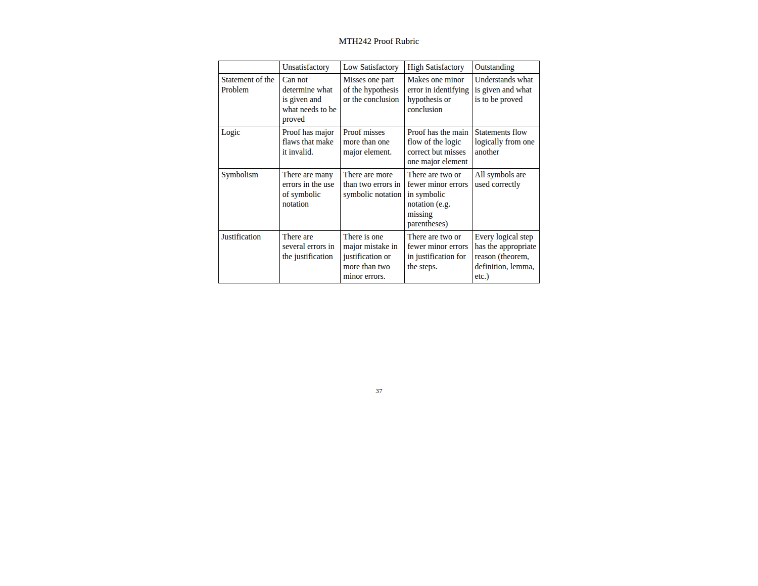MTH242 Proof Rubric
| | Unsatisfactory | Low Satisfactory | High Satisfactory | Outstanding |
| --- | --- | --- | --- | --- |
| Statement of the Problem | Can not determine what is given and what needs to be proved | Misses one part of the hypothesis or the conclusion | Makes one minor error in identifying hypothesis or conclusion | Understands what is given and what is to be proved |
| Logic | Proof has major flaws that make it invalid. | Proof misses more than one major element. | Proof has the main flow of the logic correct but misses one major element | Statements flow logically from one another |
| Symbolism | There are many errors in the use of symbolic notation | There are more than two errors in symbolic notation | There are two or fewer minor errors in symbolic notation (e.g. missing parentheses) | All symbols are used correctly |
| Justification | There are several errors in the justification | There is one major mistake in justification or more than two minor errors. | There are two or fewer minor errors in justification for the steps. | Every logical step has the appropriate reason (theorem, definition, lemma, etc.) |
37